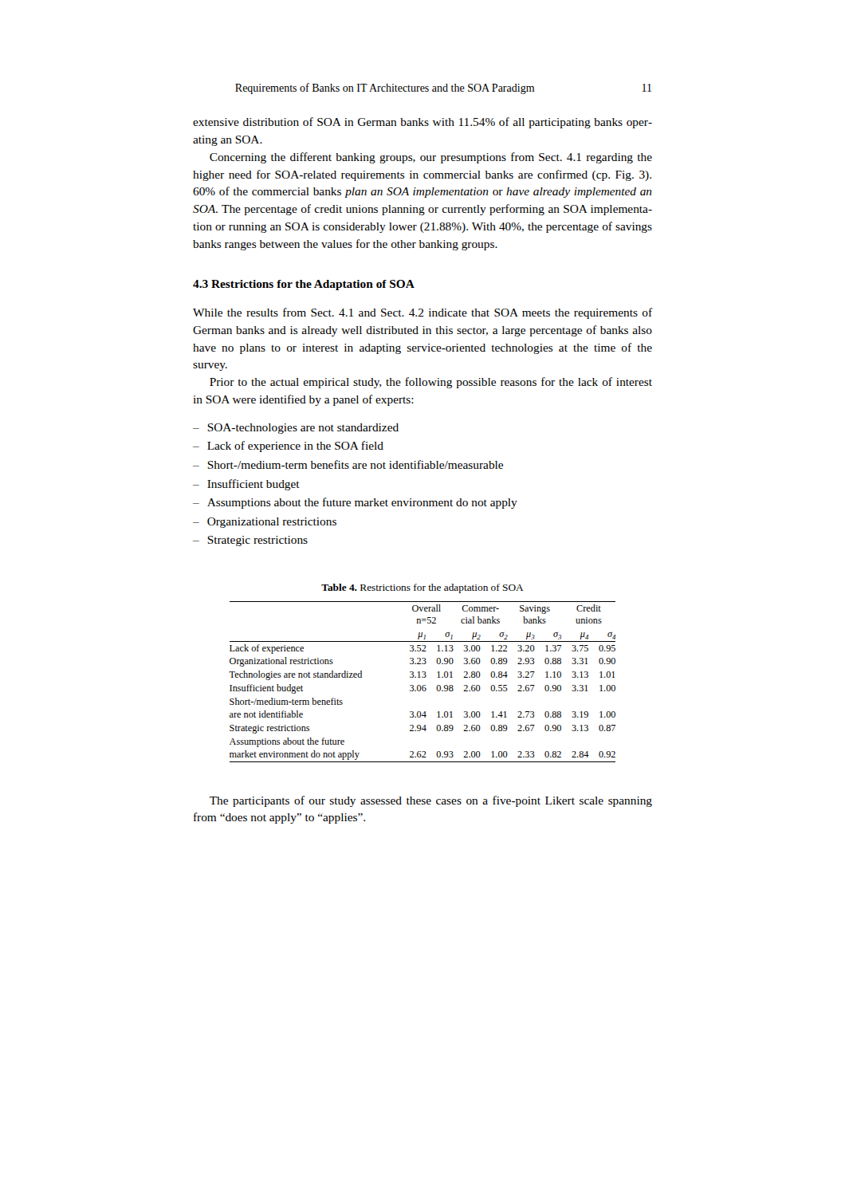Requirements of Banks on IT Architectures and the SOA Paradigm 11
extensive distribution of SOA in German banks with 11.54% of all participating banks operating an SOA.
Concerning the different banking groups, our presumptions from Sect. 4.1 regarding the higher need for SOA-related requirements in commercial banks are confirmed (cp. Fig. 3). 60% of the commercial banks plan an SOA implementation or have already implemented an SOA. The percentage of credit unions planning or currently performing an SOA implementation or running an SOA is considerably lower (21.88%). With 40%, the percentage of savings banks ranges between the values for the other banking groups.
4.3 Restrictions for the Adaptation of SOA
While the results from Sect. 4.1 and Sect. 4.2 indicate that SOA meets the requirements of German banks and is already well distributed in this sector, a large percentage of banks also have no plans to or interest in adapting service-oriented technologies at the time of the survey.
Prior to the actual empirical study, the following possible reasons for the lack of interest in SOA were identified by a panel of experts:
SOA-technologies are not standardized
Lack of experience in the SOA field
Short-/medium-term benefits are not identifiable/measurable
Insufficient budget
Assumptions about the future market environment do not apply
Organizational restrictions
Strategic restrictions
Table 4. Restrictions for the adaptation of SOA
| | Overall | Commer- | Savings | Credit |
| --- | --- | --- | --- | --- |
| | n=52 | cial banks | banks | unions |
| | μ 1 | σ 1 | μ 2 | σ 2 | μ 3 | σ 3 | μ 4 | σ 4 |
| Lack of experience | 3.52 | 1.13 | 3.00 | 1.22 | 3.20 | 1.37 | 3.75 | 0.95 |
| Organizational restrictions | 3.23 | 0.90 | 3.60 | 0.89 | 2.93 | 0.88 | 3.31 | 0.90 |
| Technologies are not standardized | 3.13 | 1.01 | 2.80 | 0.84 | 3.27 | 1.10 | 3.13 | 1.01 |
| Insufficient budget | 3.06 | 0.98 | 2.60 | 0.55 | 2.67 | 0.90 | 3.31 | 1.00 |
| Short-/medium-term benefits | | | | | | | | |
| are not identifiable | 3.04 | 1.01 | 3.00 | 1.41 | 2.73 | 0.88 | 3.19 | 1.00 |
| Strategic restrictions | 2.94 | 0.89 | 2.60 | 0.89 | 2.67 | 0.90 | 3.13 | 0.87 |
| Assumptions about the future | | | | | | | | |
| market environment do not apply | 2.62 | 0.93 | 2.00 | 1.00 | 2.33 | 0.82 | 2.84 | 0.92 |
The participants of our study assessed these cases on a five-point Likert scale spanning from “does not apply” to “applies”.